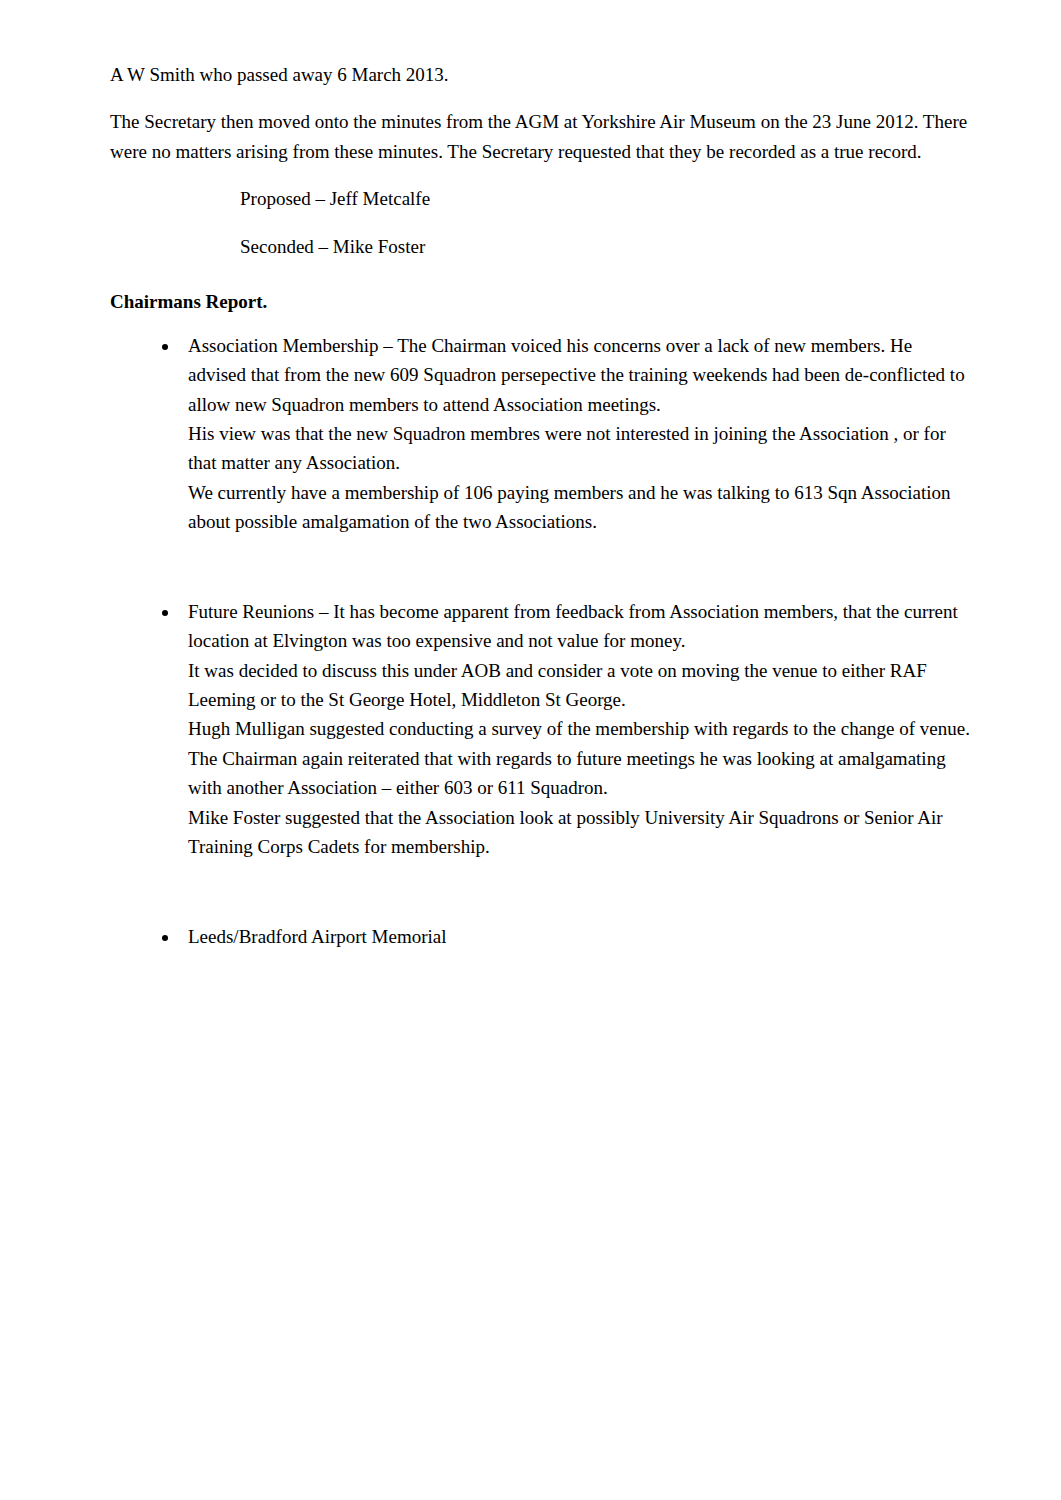A W Smith who passed away 6 March 2013.
The Secretary then moved onto the minutes from the AGM at Yorkshire Air Museum on the 23 June 2012. There were no matters arising from these minutes. The Secretary requested that they be recorded as a true record.
Proposed – Jeff Metcalfe
Seconded – Mike Foster
Chairmans Report.
Association Membership – The Chairman voiced his concerns over a lack of new members. He advised that from the new 609 Squadron persepective the training weekends had been de-conflicted to allow new Squadron members to attend Association meetings.
His view was that the new Squadron membres were not interested in joining the Association , or for that matter any Association.
We currently have a membership of 106 paying members and he was talking to 613 Sqn Association about possible amalgamation of the two Associations.
Future Reunions – It has become apparent from feedback from Association members, that the current location at Elvington was too expensive and not value for money.
It was decided to discuss this under AOB and consider a vote on moving the venue to either RAF Leeming or to the St George Hotel, Middleton St George.
Hugh Mulligan suggested conducting a survey of the membership with regards to the change of venue.
The Chairman again reiterated that with regards to future meetings he was looking at amalgamating with another Association – either 603 or 611 Squadron.
Mike Foster suggested that the Association look at possibly University Air Squadrons or Senior Air Training Corps Cadets for membership.
Leeds/Bradford Airport Memorial